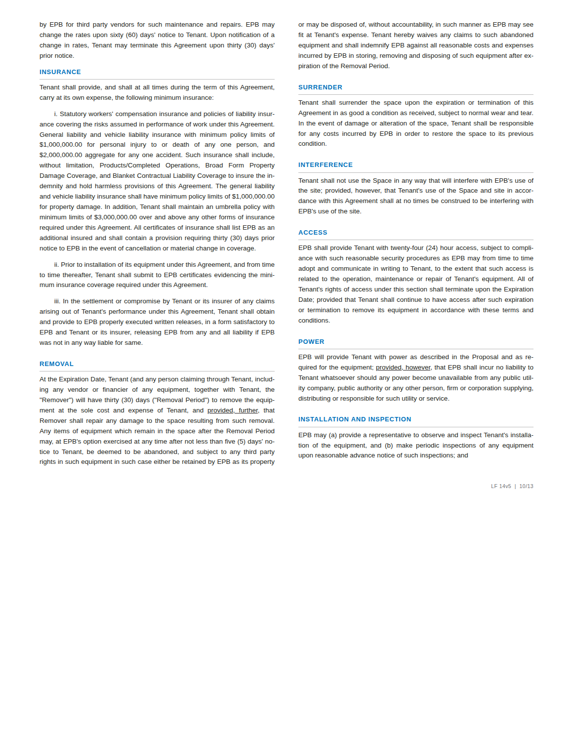by EPB for third party vendors for such maintenance and repairs. EPB may change the rates upon sixty (60) days' notice to Tenant. Upon notification of a change in rates, Tenant may terminate this Agreement upon thirty (30) days' prior notice.
Insurance
Tenant shall provide, and shall at all times during the term of this Agreement, carry at its own expense, the following minimum insurance:
i. Statutory workers' compensation insurance and policies of liability insurance covering the risks assumed in performance of work under this Agreement. General liability and vehicle liability insurance with minimum policy limits of $1,000,000.00 for personal injury to or death of any one person, and $2,000,000.00 aggregate for any one accident. Such insurance shall include, without limitation, Products/Completed Operations, Broad Form Property Damage Coverage, and Blanket Contractual Liability Coverage to insure the indemnity and hold harmless provisions of this Agreement. The general liability and vehicle liability insurance shall have minimum policy limits of $1,000,000.00 for property damage. In addition, Tenant shall maintain an umbrella policy with minimum limits of $3,000,000.00 over and above any other forms of insurance required under this Agreement. All certificates of insurance shall list EPB as an additional insured and shall contain a provision requiring thirty (30) days prior notice to EPB in the event of cancellation or material change in coverage.
ii. Prior to installation of its equipment under this Agreement, and from time to time thereafter, Tenant shall submit to EPB certificates evidencing the minimum insurance coverage required under this Agreement.
iii. In the settlement or compromise by Tenant or its insurer of any claims arising out of Tenant's performance under this Agreement, Tenant shall obtain and provide to EPB properly executed written releases, in a form satisfactory to EPB and Tenant or its insurer, releasing EPB from any and all liability if EPB was not in any way liable for same.
Removal
At the Expiration Date, Tenant (and any person claiming through Tenant, including any vendor or financier of any equipment, together with Tenant, the "Remover") will have thirty (30) days ("Removal Period") to remove the equipment at the sole cost and expense of Tenant, and provided, further, that Remover shall repair any damage to the space resulting from such removal. Any items of equipment which remain in the space after the Removal Period may, at EPB's option exercised at any time after not less than five (5) days' notice to Tenant, be deemed to be abandoned, and subject to any third party rights in such equipment in such case either be retained by EPB as its property or may be disposed of, without accountability, in such manner as EPB may see fit at Tenant's expense. Tenant hereby waives any claims to such abandoned equipment and shall indemnify EPB against all reasonable costs and expenses incurred by EPB in storing, removing and disposing of such equipment after expiration of the Removal Period.
Surrender
Tenant shall surrender the space upon the expiration or termination of this Agreement in as good a condition as received, subject to normal wear and tear. In the event of damage or alteration of the space, Tenant shall be responsible for any costs incurred by EPB in order to restore the space to its previous condition.
Interference
Tenant shall not use the Space in any way that will interfere with EPB's use of the site; provided, however, that Tenant's use of the Space and site in accordance with this Agreement shall at no times be construed to be interfering with EPB's use of the site.
Access
EPB shall provide Tenant with twenty-four (24) hour access, subject to compliance with such reasonable security procedures as EPB may from time to time adopt and communicate in writing to Tenant, to the extent that such access is related to the operation, maintenance or repair of Tenant's equipment. All of Tenant's rights of access under this section shall terminate upon the Expiration Date; provided that Tenant shall continue to have access after such expiration or termination to remove its equipment in accordance with these terms and conditions.
Power
EPB will provide Tenant with power as described in the Proposal and as required for the equipment; provided, however, that EPB shall incur no liability to Tenant whatsoever should any power become unavailable from any public utility company, public authority or any other person, firm or corporation supplying, distributing or responsible for such utility or service.
Installation and Inspection
EPB may (a) provide a representative to observe and inspect Tenant's installation of the equipment, and (b) make periodic inspections of any equipment upon reasonable advance notice of such inspections; and
LF 14v5 | 10/13